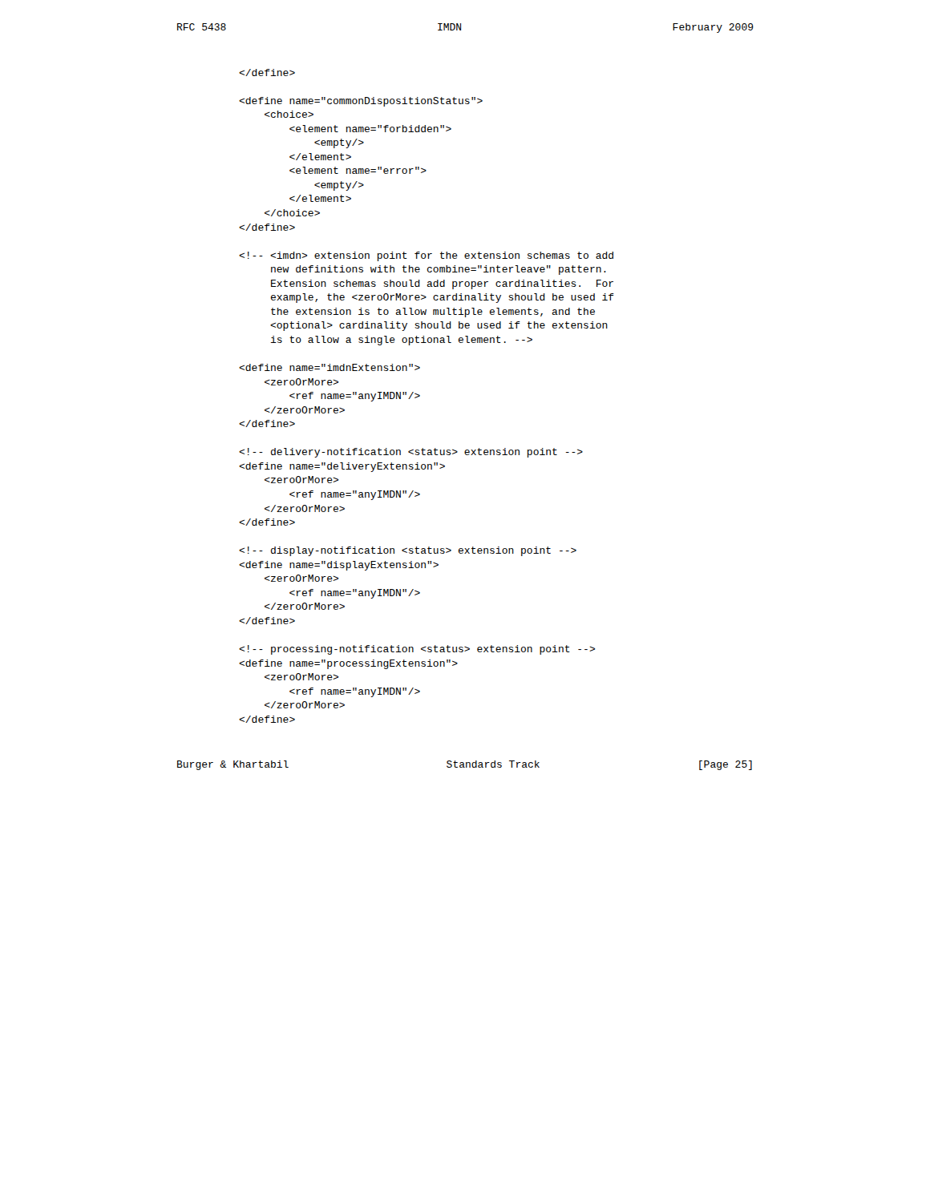RFC 5438 IMDN February 2009
          </define>

          <define name="commonDispositionStatus">
              <choice>
                  <element name="forbidden">
                      <empty/>
                  </element>
                  <element name="error">
                      <empty/>
                  </element>
              </choice>
          </define>

          <!-- <imdn> extension point for the extension schemas to add
               new definitions with the combine="interleave" pattern.
               Extension schemas should add proper cardinalities.  For
               example, the <zeroOrMore> cardinality should be used if
               the extension is to allow multiple elements, and the
               <optional> cardinality should be used if the extension
               is to allow a single optional element. -->

          <define name="imdnExtension">
              <zeroOrMore>
                  <ref name="anyIMDN"/>
              </zeroOrMore>
          </define>

          <!-- delivery-notification <status> extension point -->
          <define name="deliveryExtension">
              <zeroOrMore>
                  <ref name="anyIMDN"/>
              </zeroOrMore>
          </define>

          <!-- display-notification <status> extension point -->
          <define name="displayExtension">
              <zeroOrMore>
                  <ref name="anyIMDN"/>
              </zeroOrMore>
          </define>

          <!-- processing-notification <status> extension point -->
          <define name="processingExtension">
              <zeroOrMore>
                  <ref name="anyIMDN"/>
              </zeroOrMore>
          </define>
Burger & Khartabil Standards Track [Page 25]